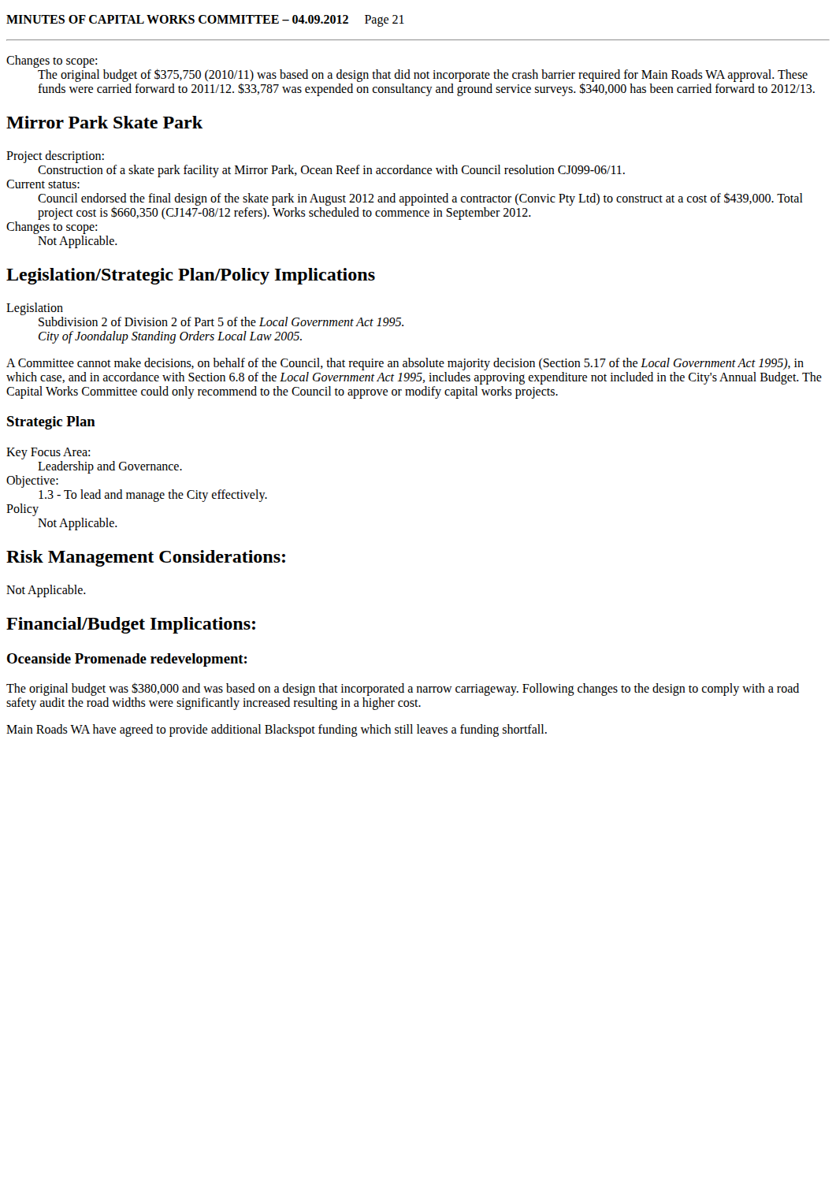MINUTES OF CAPITAL WORKS COMMITTEE – 04.09.2012 Page 21
Changes to scope:
The original budget of $375,750 (2010/11) was based on a design that did not incorporate the crash barrier required for Main Roads WA approval. These funds were carried forward to 2011/12. $33,787 was expended on consultancy and ground service surveys. $340,000 has been carried forward to 2012/13.
Mirror Park Skate Park
Project description:
Construction of a skate park facility at Mirror Park, Ocean Reef in accordance with Council resolution CJ099-06/11.
Current status:
Council endorsed the final design of the skate park in August 2012 and appointed a contractor (Convic Pty Ltd) to construct at a cost of $439,000. Total project cost is $660,350 (CJ147-08/12 refers). Works scheduled to commence in September 2012.
Changes to scope:
Not Applicable.
Legislation/Strategic Plan/Policy Implications
Legislation
Subdivision 2 of Division 2 of Part 5 of the Local Government Act 1995.
City of Joondalup Standing Orders Local Law 2005.
A Committee cannot make decisions, on behalf of the Council, that require an absolute majority decision (Section 5.17 of the Local Government Act 1995), in which case, and in accordance with Section 6.8 of the Local Government Act 1995, includes approving expenditure not included in the City's Annual Budget. The Capital Works Committee could only recommend to the Council to approve or modify capital works projects.
Strategic Plan
Key Focus Area:
Leadership and Governance.
Objective:
1.3 - To lead and manage the City effectively.
Policy
Not Applicable.
Risk Management Considerations:
Not Applicable.
Financial/Budget Implications:
Oceanside Promenade redevelopment:
The original budget was $380,000 and was based on a design that incorporated a narrow carriageway. Following changes to the design to comply with a road safety audit the road widths were significantly increased resulting in a higher cost.
Main Roads WA have agreed to provide additional Blackspot funding which still leaves a funding shortfall.